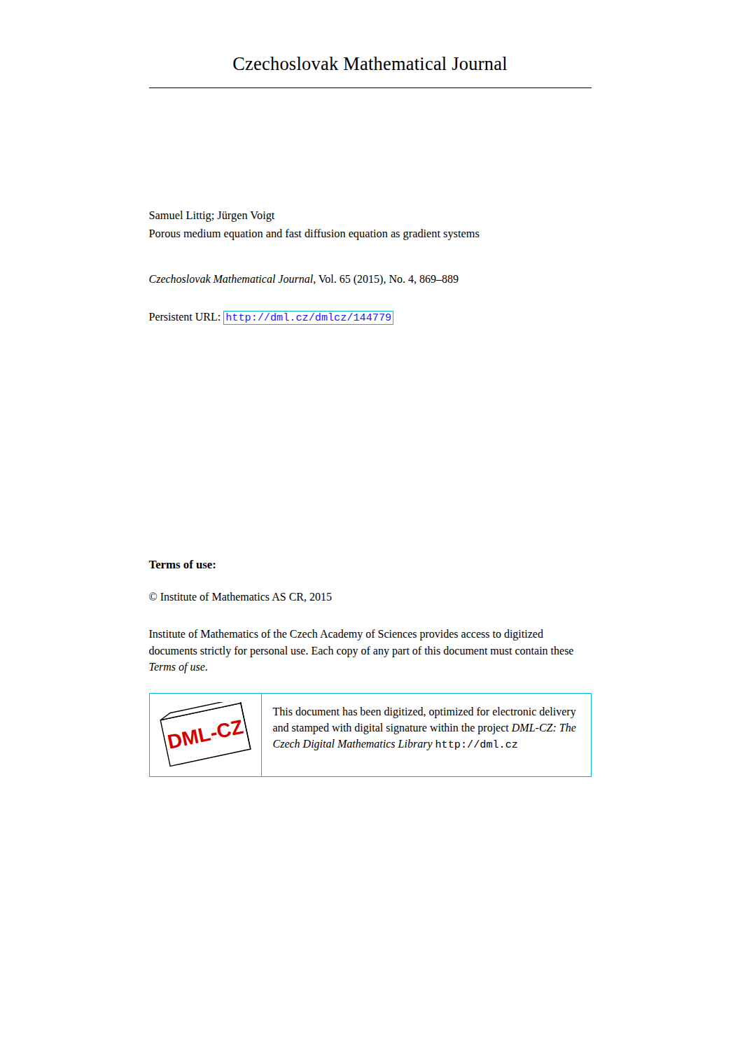Czechoslovak Mathematical Journal
Samuel Littig; Jürgen Voigt
Porous medium equation and fast diffusion equation as gradient systems
Czechoslovak Mathematical Journal, Vol. 65 (2015), No. 4, 869–889
Persistent URL: http://dml.cz/dmlcz/144779
Terms of use:
© Institute of Mathematics AS CR, 2015
Institute of Mathematics of the Czech Academy of Sciences provides access to digitized documents strictly for personal use. Each copy of any part of this document must contain these Terms of use.
DML-CZ
This document has been digitized, optimized for electronic delivery and stamped with digital signature within the project DML-CZ: The Czech Digital Mathematics Library http://dml.cz